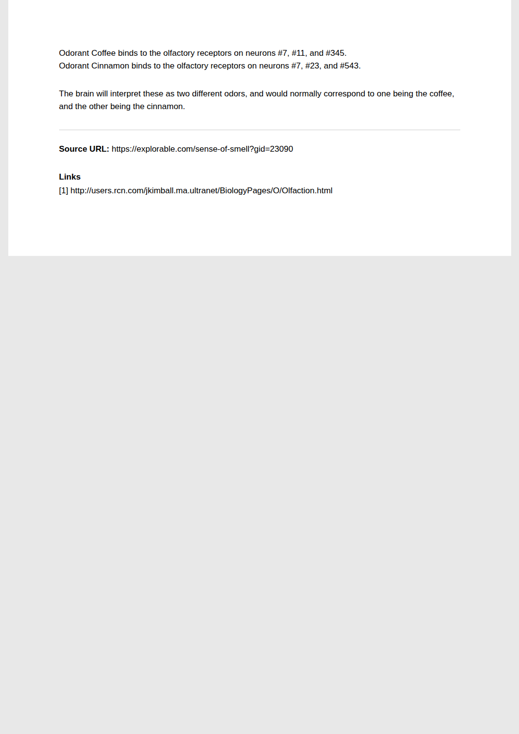Odorant Coffee binds to the olfactory receptors on neurons #7, #11, and #345. Odorant Cinnamon binds to the olfactory receptors on neurons #7, #23, and #543.
The brain will interpret these as two different odors, and would normally correspond to one being the coffee, and the other being the cinnamon.
Source URL: https://explorable.com/sense-of-smell?gid=23090
Links
[1] http://users.rcn.com/jkimball.ma.ultranet/BiologyPages/O/Olfaction.html